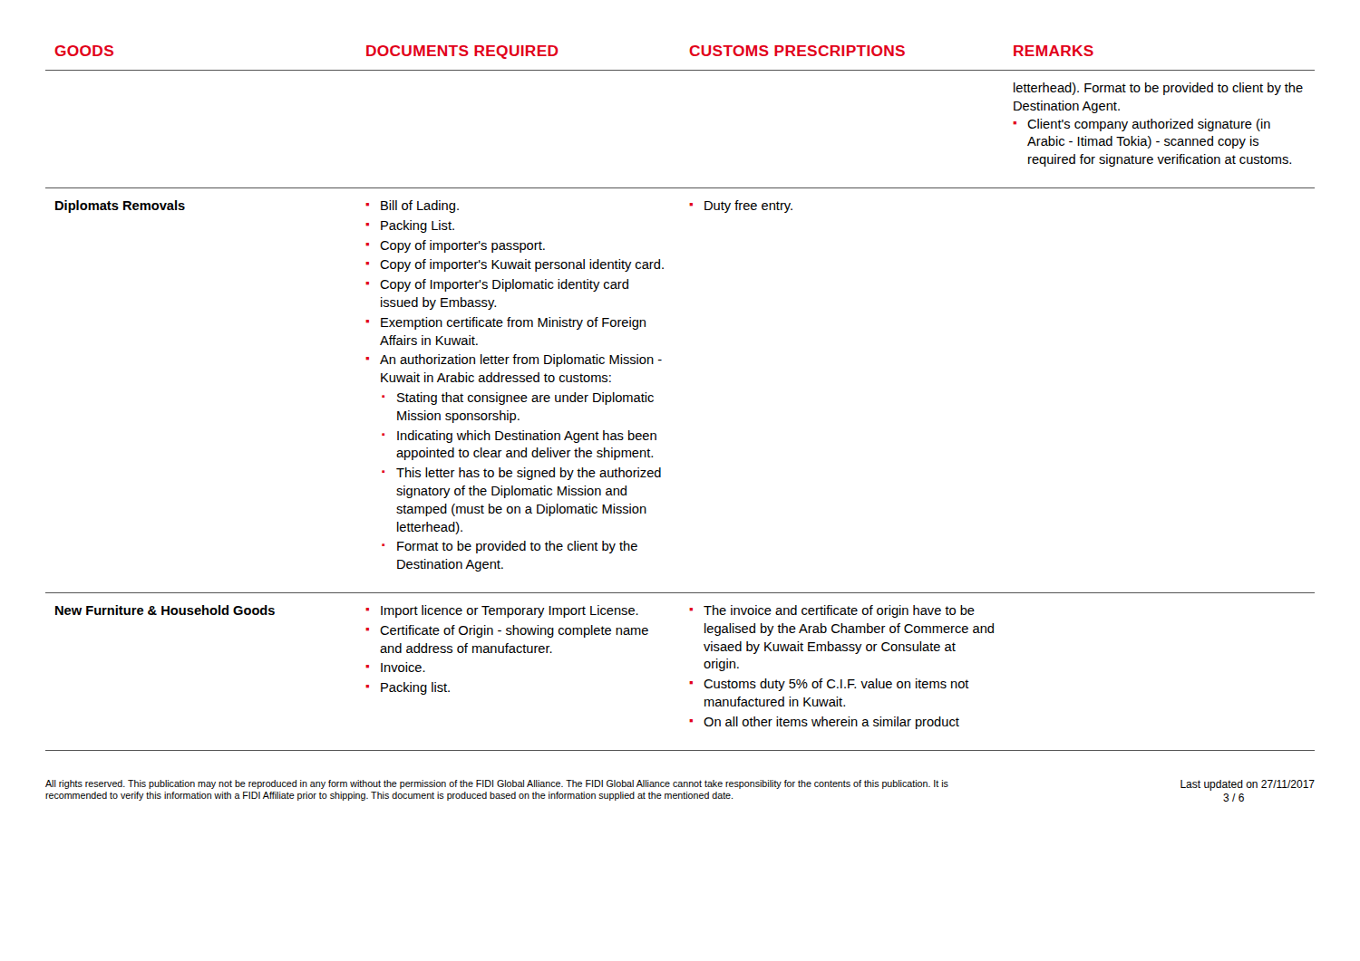| GOODS | DOCUMENTS REQUIRED | CUSTOMS PRESCRIPTIONS | REMARKS |
| --- | --- | --- | --- |
| | | | letterhead). Format to be provided to client by the Destination Agent. Client's company authorized signature (in Arabic - Itimad Tokia) - scanned copy is required for signature verification at customs. |
| Diplomats Removals | Bill of Lading. Packing List. Copy of importer's passport. Copy of importer's Kuwait personal identity card. Copy of Importer's Diplomatic identity card issued by Embassy. Exemption certificate from Ministry of Foreign Affairs in Kuwait. An authorization letter from Diplomatic Mission - Kuwait in Arabic addressed to customs: Stating that consignee are under Diplomatic Mission sponsorship. Indicating which Destination Agent has been appointed to clear and deliver the shipment. This letter has to be signed by the authorized signatory of the Diplomatic Mission and stamped (must be on a Diplomatic Mission letterhead). Format to be provided to the client by the Destination Agent. | Duty free entry. | |
| New Furniture & Household Goods | Import licence or Temporary Import License. Certificate of Origin - showing complete name and address of manufacturer. Invoice. Packing list. | The invoice and certificate of origin have to be legalised by the Arab Chamber of Commerce and visaed by Kuwait Embassy or Consulate at origin. Customs duty 5% of C.I.F. value on items not manufactured in Kuwait. On all other items wherein a similar product | |
All rights reserved. This publication may not be reproduced in any form without the permission of the FIDI Global Alliance. The FIDI Global Alliance cannot take responsibility for the contents of this publication. It is recommended to verify this information with a FIDI Affiliate prior to shipping. This document is produced based on the information supplied at the mentioned date.
Last updated on 27/11/2017
3 / 6